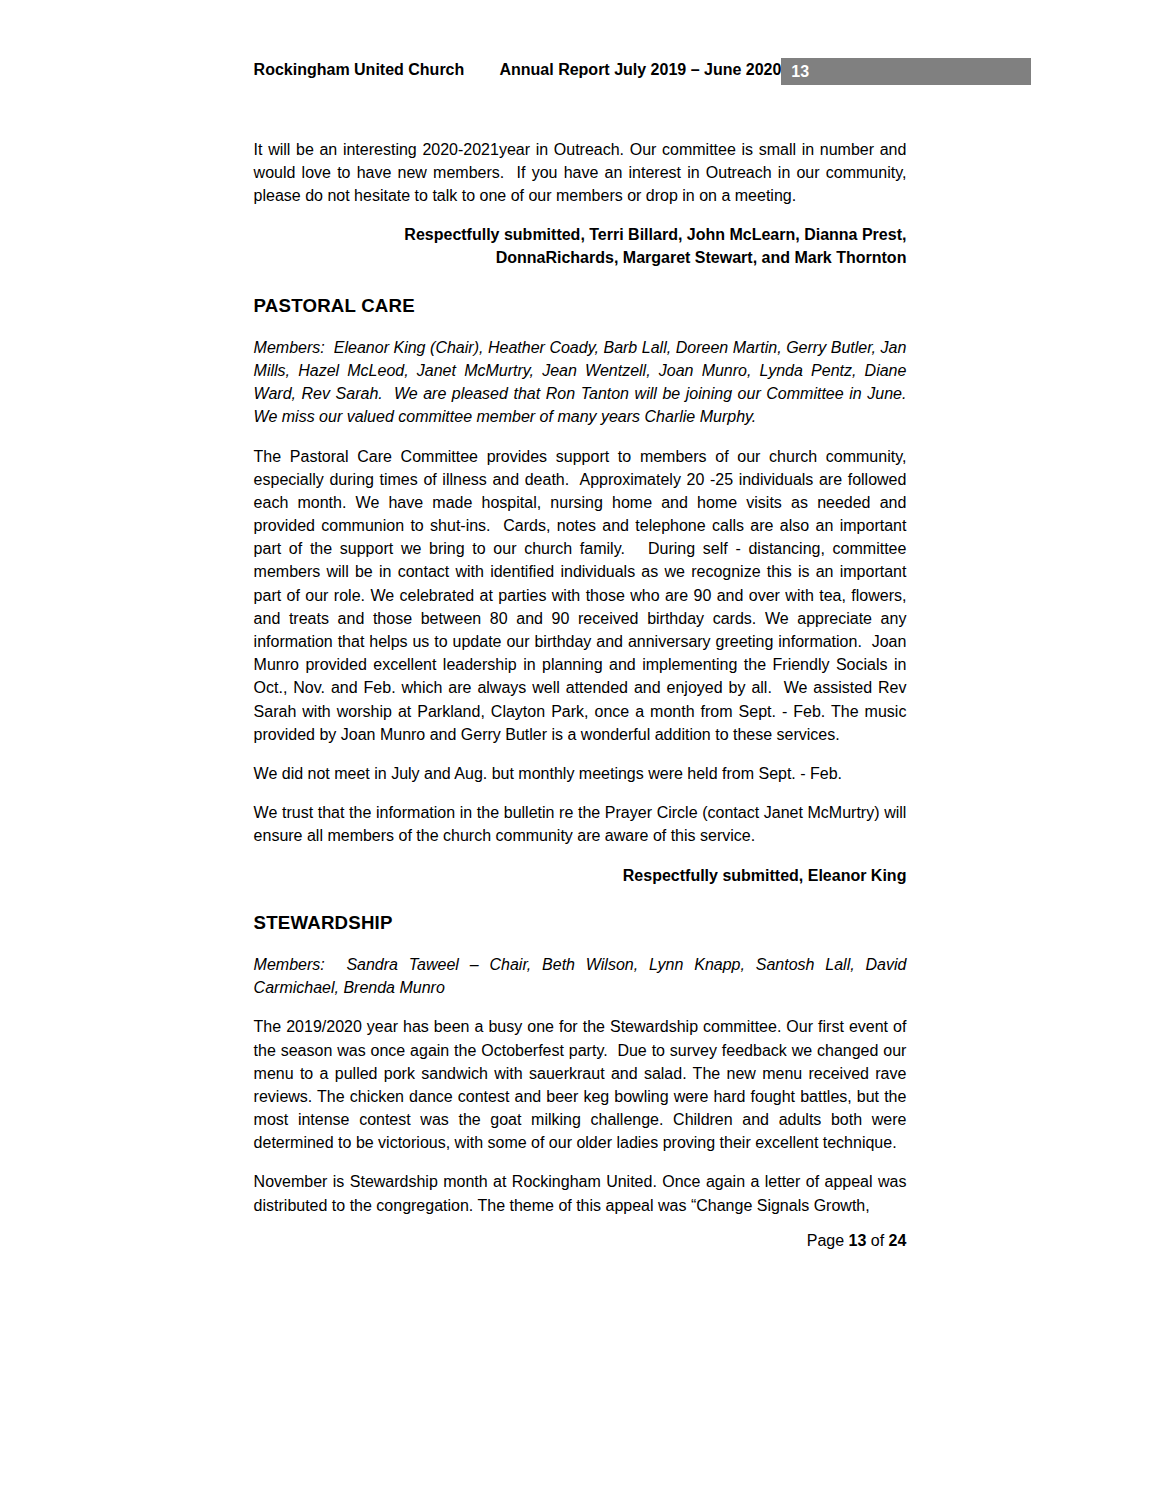Rockingham United Church Annual Report July 2019 – June 2020
13
It will be an interesting 2020-2021year in Outreach. Our committee is small in number and would love to have new members. If you have an interest in Outreach in our community, please do not hesitate to talk to one of our members or drop in on a meeting.
Respectfully submitted, Terri Billard, John McLearn, Dianna Prest, DonnaRichards, Margaret Stewart, and Mark Thornton
PASTORAL CARE
Members: Eleanor King (Chair), Heather Coady, Barb Lall, Doreen Martin, Gerry Butler, Jan Mills, Hazel McLeod, Janet McMurtry, Jean Wentzell, Joan Munro, Lynda Pentz, Diane Ward, Rev Sarah. We are pleased that Ron Tanton will be joining our Committee in June. We miss our valued committee member of many years Charlie Murphy.
The Pastoral Care Committee provides support to members of our church community, especially during times of illness and death. Approximately 20 -25 individuals are followed each month. We have made hospital, nursing home and home visits as needed and provided communion to shut-ins. Cards, notes and telephone calls are also an important part of the support we bring to our church family. During self - distancing, committee members will be in contact with identified individuals as we recognize this is an important part of our role. We celebrated at parties with those who are 90 and over with tea, flowers, and treats and those between 80 and 90 received birthday cards. We appreciate any information that helps us to update our birthday and anniversary greeting information. Joan Munro provided excellent leadership in planning and implementing the Friendly Socials in Oct., Nov. and Feb. which are always well attended and enjoyed by all. We assisted Rev Sarah with worship at Parkland, Clayton Park, once a month from Sept. - Feb. The music provided by Joan Munro and Gerry Butler is a wonderful addition to these services.
We did not meet in July and Aug. but monthly meetings were held from Sept. - Feb.
We trust that the information in the bulletin re the Prayer Circle (contact Janet McMurtry) will ensure all members of the church community are aware of this service.
Respectfully submitted, Eleanor King
STEWARDSHIP
Members: Sandra Taweel – Chair, Beth Wilson, Lynn Knapp, Santosh Lall, David Carmichael, Brenda Munro
The 2019/2020 year has been a busy one for the Stewardship committee. Our first event of the season was once again the Octoberfest party. Due to survey feedback we changed our menu to a pulled pork sandwich with sauerkraut and salad. The new menu received rave reviews. The chicken dance contest and beer keg bowling were hard fought battles, but the most intense contest was the goat milking challenge. Children and adults both were determined to be victorious, with some of our older ladies proving their excellent technique.
November is Stewardship month at Rockingham United. Once again a letter of appeal was distributed to the congregation. The theme of this appeal was “Change Signals Growth,
Page 13 of 24